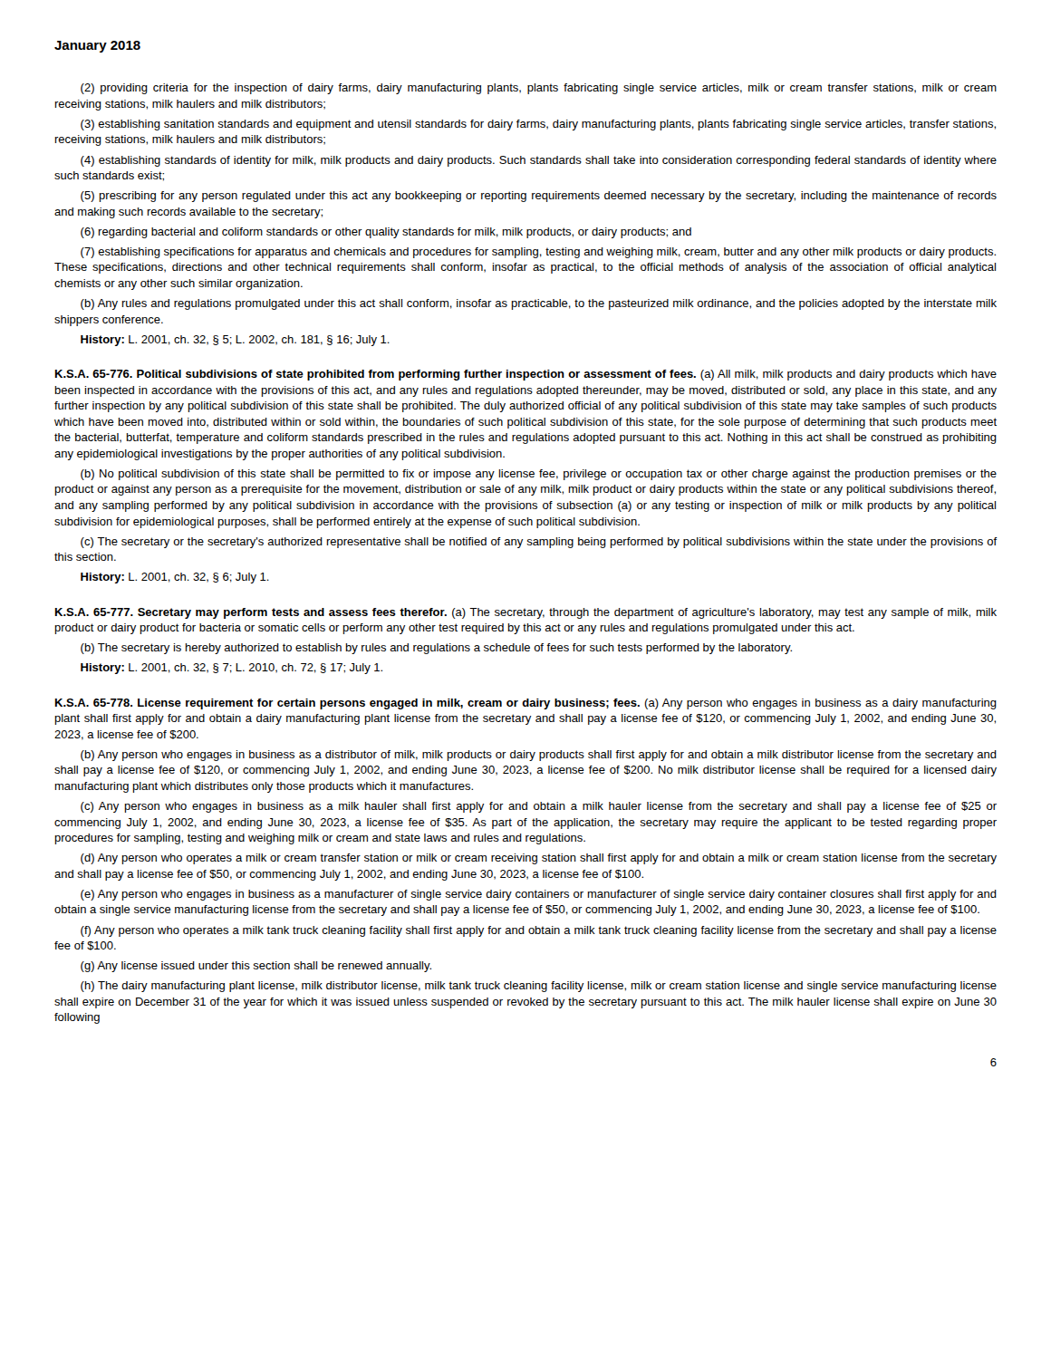January 2018
(2) providing criteria for the inspection of dairy farms, dairy manufacturing plants, plants fabricating single service articles, milk or cream transfer stations, milk or cream receiving stations, milk haulers and milk distributors;
(3) establishing sanitation standards and equipment and utensil standards for dairy farms, dairy manufacturing plants, plants fabricating single service articles, transfer stations, receiving stations, milk haulers and milk distributors;
(4) establishing standards of identity for milk, milk products and dairy products. Such standards shall take into consideration corresponding federal standards of identity where such standards exist;
(5) prescribing for any person regulated under this act any bookkeeping or reporting requirements deemed necessary by the secretary, including the maintenance of records and making such records available to the secretary;
(6) regarding bacterial and coliform standards or other quality standards for milk, milk products, or dairy products; and
(7) establishing specifications for apparatus and chemicals and procedures for sampling, testing and weighing milk, cream, butter and any other milk products or dairy products. These specifications, directions and other technical requirements shall conform, insofar as practical, to the official methods of analysis of the association of official analytical chemists or any other such similar organization.
(b) Any rules and regulations promulgated under this act shall conform, insofar as practicable, to the pasteurized milk ordinance, and the policies adopted by the interstate milk shippers conference.
History: L. 2001, ch. 32, § 5; L. 2002, ch. 181, § 16; July 1.
K.S.A. 65-776. Political subdivisions of state prohibited from performing further inspection or assessment of fees. (a) All milk, milk products and dairy products which have been inspected in accordance with the provisions of this act, and any rules and regulations adopted thereunder, may be moved, distributed or sold, any place in this state, and any further inspection by any political subdivision of this state shall be prohibited. The duly authorized official of any political subdivision of this state may take samples of such products which have been moved into, distributed within or sold within, the boundaries of such political subdivision of this state, for the sole purpose of determining that such products meet the bacterial, butterfat, temperature and coliform standards prescribed in the rules and regulations adopted pursuant to this act. Nothing in this act shall be construed as prohibiting any epidemiological investigations by the proper authorities of any political subdivision.
(b) No political subdivision of this state shall be permitted to fix or impose any license fee, privilege or occupation tax or other charge against the production premises or the product or against any person as a prerequisite for the movement, distribution or sale of any milk, milk product or dairy products within the state or any political subdivisions thereof, and any sampling performed by any political subdivision in accordance with the provisions of subsection (a) or any testing or inspection of milk or milk products by any political subdivision for epidemiological purposes, shall be performed entirely at the expense of such political subdivision.
(c) The secretary or the secretary's authorized representative shall be notified of any sampling being performed by political subdivisions within the state under the provisions of this section.
History: L. 2001, ch. 32, § 6; July 1.
K.S.A. 65-777. Secretary may perform tests and assess fees therefor. (a) The secretary, through the department of agriculture's laboratory, may test any sample of milk, milk product or dairy product for bacteria or somatic cells or perform any other test required by this act or any rules and regulations promulgated under this act.
(b) The secretary is hereby authorized to establish by rules and regulations a schedule of fees for such tests performed by the laboratory.
History: L. 2001, ch. 32, § 7; L. 2010, ch. 72, § 17; July 1.
K.S.A. 65-778. License requirement for certain persons engaged in milk, cream or dairy business; fees. (a) Any person who engages in business as a dairy manufacturing plant shall first apply for and obtain a dairy manufacturing plant license from the secretary and shall pay a license fee of $120, or commencing July 1, 2002, and ending June 30, 2023, a license fee of $200.
(b) Any person who engages in business as a distributor of milk, milk products or dairy products shall first apply for and obtain a milk distributor license from the secretary and shall pay a license fee of $120, or commencing July 1, 2002, and ending June 30, 2023, a license fee of $200. No milk distributor license shall be required for a licensed dairy manufacturing plant which distributes only those products which it manufactures.
(c) Any person who engages in business as a milk hauler shall first apply for and obtain a milk hauler license from the secretary and shall pay a license fee of $25 or commencing July 1, 2002, and ending June 30, 2023, a license fee of $35. As part of the application, the secretary may require the applicant to be tested regarding proper procedures for sampling, testing and weighing milk or cream and state laws and rules and regulations.
(d) Any person who operates a milk or cream transfer station or milk or cream receiving station shall first apply for and obtain a milk or cream station license from the secretary and shall pay a license fee of $50, or commencing July 1, 2002, and ending June 30, 2023, a license fee of $100.
(e) Any person who engages in business as a manufacturer of single service dairy containers or manufacturer of single service dairy container closures shall first apply for and obtain a single service manufacturing license from the secretary and shall pay a license fee of $50, or commencing July 1, 2002, and ending June 30, 2023, a license fee of $100.
(f) Any person who operates a milk tank truck cleaning facility shall first apply for and obtain a milk tank truck cleaning facility license from the secretary and shall pay a license fee of $100.
(g) Any license issued under this section shall be renewed annually.
(h) The dairy manufacturing plant license, milk distributor license, milk tank truck cleaning facility license, milk or cream station license and single service manufacturing license shall expire on December 31 of the year for which it was issued unless suspended or revoked by the secretary pursuant to this act. The milk hauler license shall expire on June 30 following
6